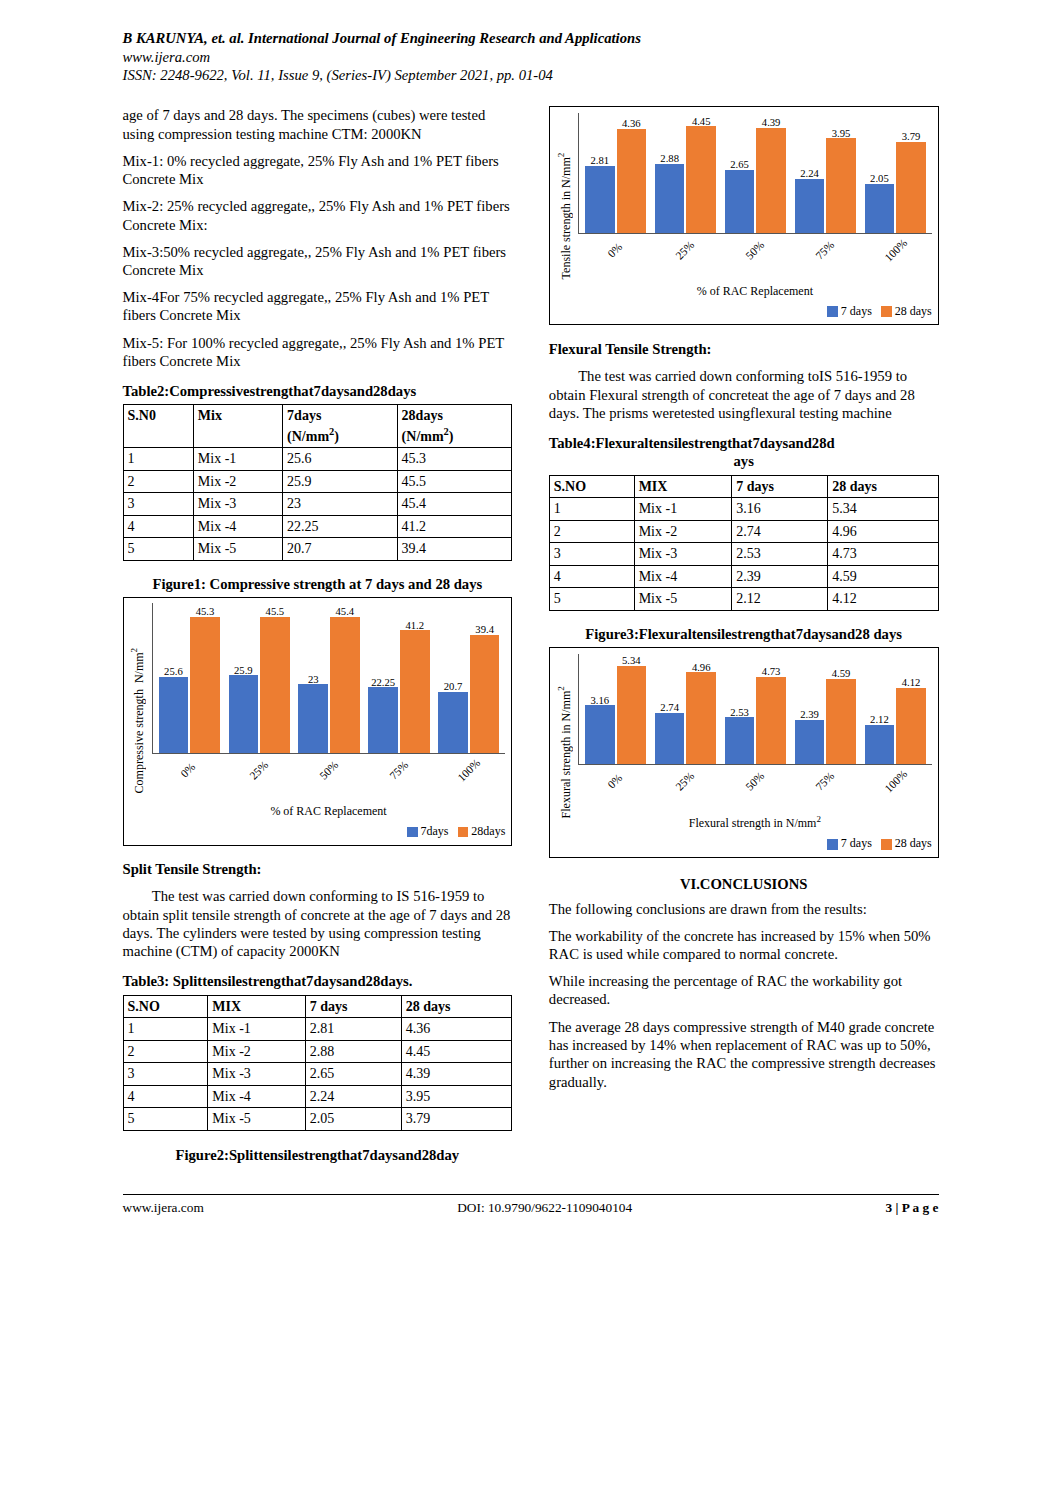B KARUNYA, et. al. International Journal of Engineering Research and Applications
www.ijera.com
ISSN: 2248-9622, Vol. 11, Issue 9, (Series-IV) September 2021, pp. 01-04
age of 7 days and 28 days. The specimens (cubes) were tested using compression testing machine CTM: 2000KN
Mix-1: 0% recycled aggregate, 25% Fly Ash and 1% PET fibers Concrete Mix
Mix-2: 25% recycled aggregate,, 25% Fly Ash and 1% PET fibers Concrete Mix:
Mix-3:50% recycled aggregate,, 25% Fly Ash and 1% PET fibers Concrete Mix
Mix-4For 75% recycled aggregate,, 25% Fly Ash and 1% PET fibers Concrete Mix
Mix-5: For 100% recycled aggregate,, 25% Fly Ash and 1% PET fibers Concrete Mix
Table2:Compressivestrengthat7daysand28days
| S.N0 | Mix | 7days (N/mm 2 ) | 28days (N/mm 2 ) |
| --- | --- | --- | --- |
| 1 | Mix -1 | 25.6 | 45.3 |
| 2 | Mix -2 | 25.9 | 45.5 |
| 3 | Mix -3 | 23 | 45.4 |
| 4 | Mix -4 | 22.25 | 41.2 |
| 5 | Mix -5 | 20.7 | 39.4 |
Figure1: Compressive strength at 7 days and 28 days
Compressive strength N/mm2
25.6
45.3
25.9
45.5
23
45.4
22.25
41.2
20.7
39.4
0%
25%
50%
75%
100%
% of RAC Replacement
7days 28days
Split Tensile Strength:
The test was carried down conforming to IS 516-1959 to obtain split tensile strength of concrete at the age of 7 days and 28 days. The cylinders were tested by using compression testing machine (CTM) of capacity 2000KN
Table3: Splittensilestrengthat7daysand28days.
| S.NO | MIX | 7 days | 28 days |
| --- | --- | --- | --- |
| 1 | Mix -1 | 2.81 | 4.36 |
| 2 | Mix -2 | 2.88 | 4.45 |
| 3 | Mix -3 | 2.65 | 4.39 |
| 4 | Mix -4 | 2.24 | 3.95 |
| 5 | Mix -5 | 2.05 | 3.79 |
Figure2:Splittensilestrengthat7daysand28day
Tensile strength in N/mm2
2.81
4.36
2.88
4.45
2.65
4.39
2.24
3.95
2.05
3.79
0%
25%
50%
75%
100%
% of RAC Replacement
7 days 28 days
Flexural Tensile Strength:
The test was carried down conforming toIS 516-1959 to obtain Flexural strength of concreteat the age of 7 days and 28 days. The prisms weretested usingflexural testing machine
Table4:Flexuraltensilestrengthat7daysand28days
| S.NO | MIX | 7 days | 28 days |
| --- | --- | --- | --- |
| 1 | Mix -1 | 3.16 | 5.34 |
| 2 | Mix -2 | 2.74 | 4.96 |
| 3 | Mix -3 | 2.53 | 4.73 |
| 4 | Mix -4 | 2.39 | 4.59 |
| 5 | Mix -5 | 2.12 | 4.12 |
Figure3:Flexuraltensilestrengthat7daysand28 days
Flexural strength in N/mm2
3.16
5.34
2.74
4.96
2.53
4.73
2.39
4.59
2.12
4.12
0%
25%
50%
75%
100%
Flexural strength in N/mm2
7 days 28 days
VI.CONCLUSIONS
The following conclusions are drawn from the results:
The workability of the concrete has increased by 15% when 50% RAC is used while compared to normal concrete.
While increasing the percentage of RAC the workability got decreased.
The average 28 days compressive strength of M40 grade concrete has increased by 14% when replacement of RAC was up to 50%, further on increasing the RAC the compressive strength decreases gradually.
www.ijera.com DOI: 10.9790/9622-1109040104 3 | P a g e